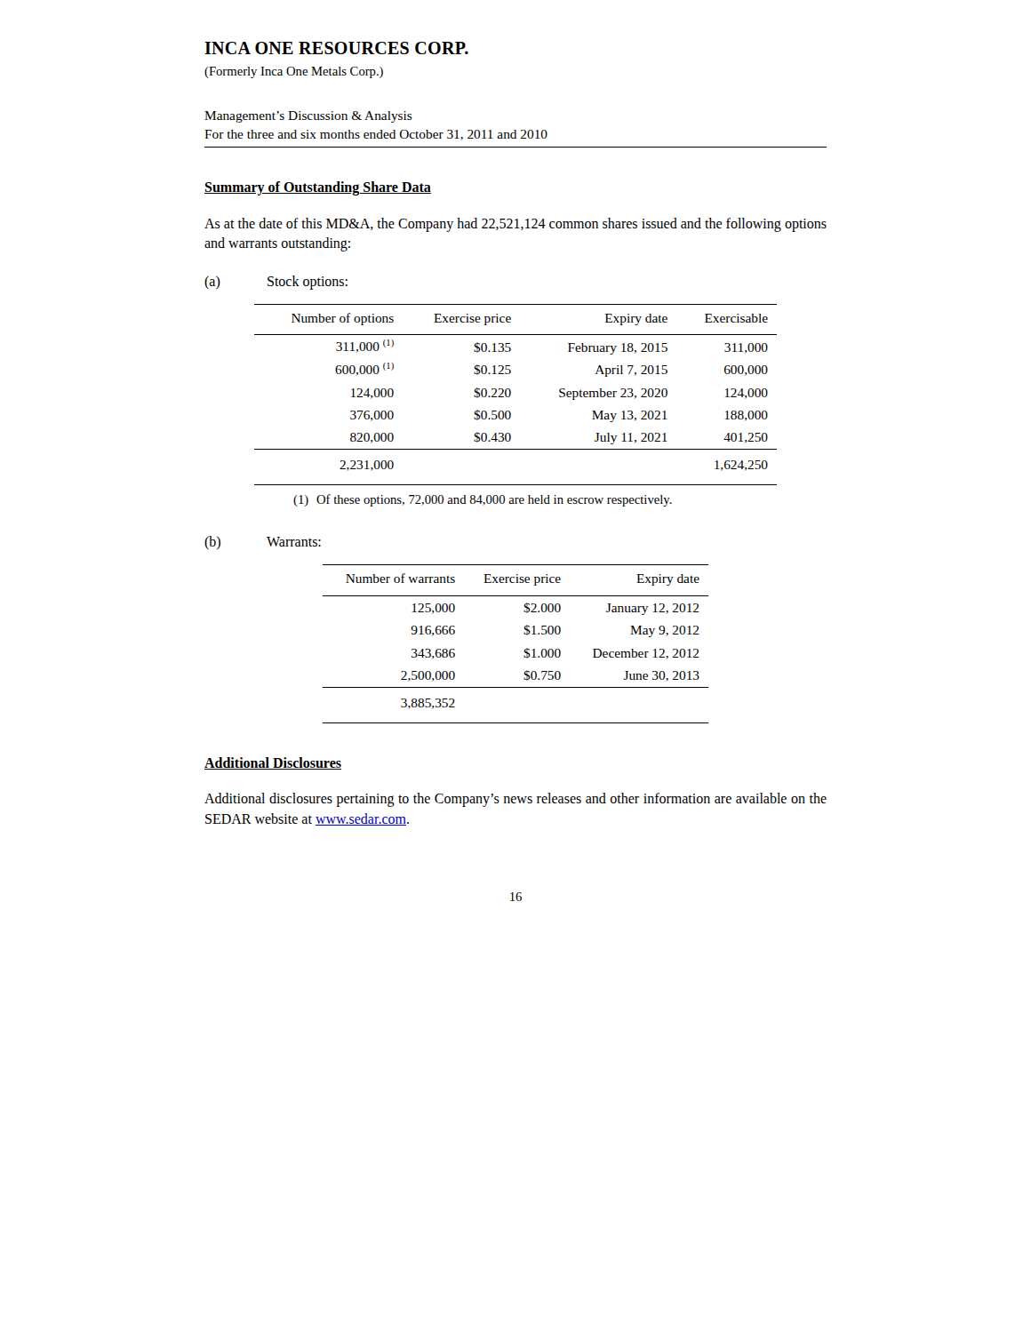INCA ONE RESOURCES CORP.
(Formerly Inca One Metals Corp.)
Management’s Discussion & Analysis
For the three and six months ended October 31, 2011 and 2010
Summary of Outstanding Share Data
As at the date of this MD&A, the Company had 22,521,124 common shares issued and the following options and warrants outstanding:
(a)
Stock options:
| Number of options | Exercise price | Expiry date | Exercisable |
| --- | --- | --- | --- |
| 311,000 (1) | $0.135 | February 18, 2015 | 311,000 |
| 600,000 (1) | $0.125 | April 7, 2015 | 600,000 |
| 124,000 | $0.220 | September 23, 2020 | 124,000 |
| 376,000 | $0.500 | May 13, 2021 | 188,000 |
| 820,000 | $0.430 | July 11, 2021 | 401,250 |
| 2,231,000 | | | 1,624,250 |
(1) Of these options, 72,000 and 84,000 are held in escrow respectively.
(b)
Warrants:
| Number of warrants | Exercise price | Expiry date |
| --- | --- | --- |
| 125,000 | $2.000 | January 12, 2012 |
| 916,666 | $1.500 | May 9, 2012 |
| 343,686 | $1.000 | December 12, 2012 |
| 2,500,000 | $0.750 | June 30, 2013 |
| 3,885,352 | | |
Additional Disclosures
Additional disclosures pertaining to the Company’s news releases and other information are available on the SEDAR website at www.sedar.com.
16